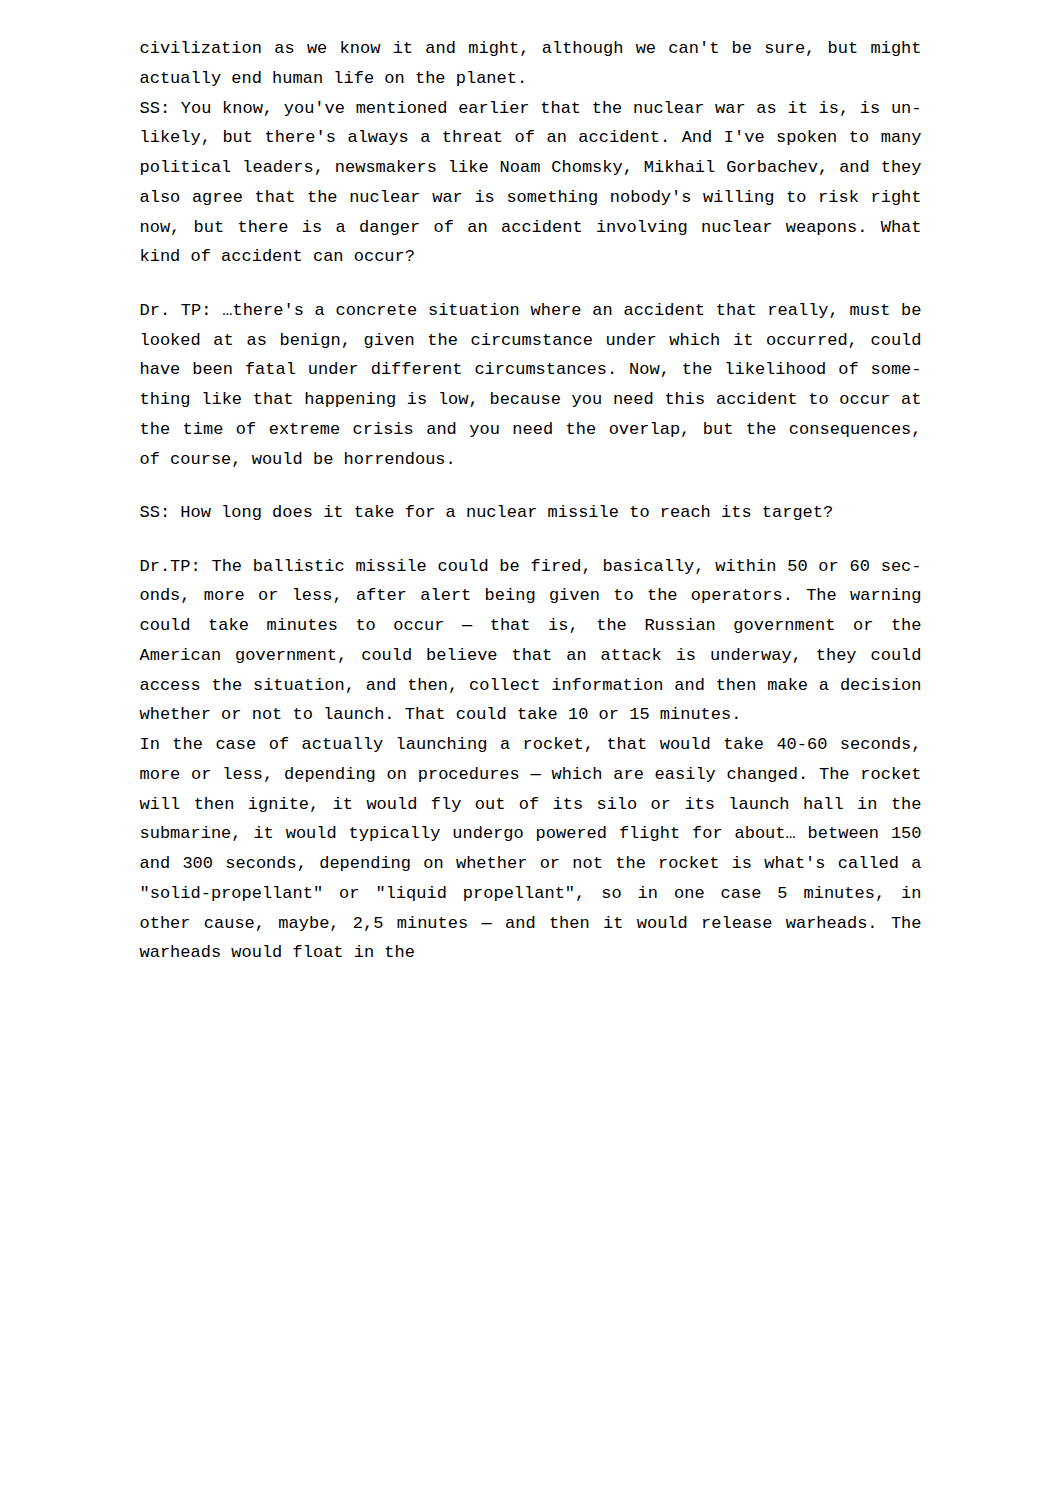civilization as we know it and might, although we can't be sure, but might actually end human life on the planet.
SS: You know, you've mentioned earlier that the nuclear war as it is, is unlikely, but there's always a threat of an accident. And I've spoken to many political leaders, newsmakers like Noam Chomsky, Mikhail Gorbachev, and they also agree that the nuclear war is something nobody's willing to risk right now, but there is a danger of an accident involving nuclear weapons. What kind of accident can occur?
Dr. TP: …there's a concrete situation where an accident that really, must be looked at as benign, given the circumstance under which it occurred, could have been fatal under different circumstances. Now, the likelihood of something like that happening is low, because you need this accident to occur at the time of extreme crisis and you need the overlap, but the consequences, of course, would be horrendous.
SS: How long does it take for a nuclear missile to reach its target?
Dr.TP: The ballistic missile could be fired, basically, within 50 or 60 seconds, more or less, after alert being given to the operators. The warning could take minutes to occur — that is, the Russian government or the American government, could believe that an attack is underway, they could access the situation, and then, collect information and then make a decision whether or not to launch. That could take 10 or 15 minutes.
In the case of actually launching a rocket, that would take 40-60 seconds, more or less, depending on procedures — which are easily changed. The rocket will then ignite, it would fly out of its silo or its launch hall in the submarine, it would typically undergo powered flight for about… between 150 and 300 seconds, depending on whether or not the rocket is what's called a "solid-propellant" or "liquid propellant", so in one case 5 minutes, in other cause, maybe, 2,5 minutes — and then it would release warheads. The warheads would float in the